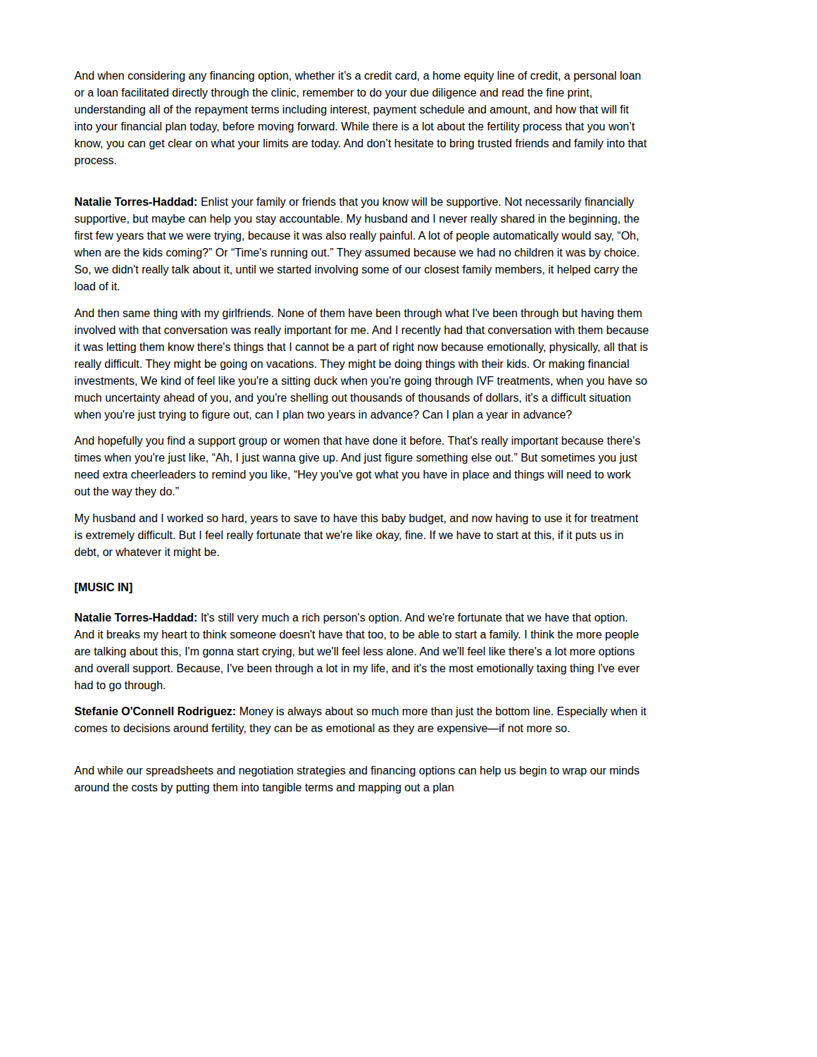And when considering any financing option, whether it’s a credit card, a home equity line of credit, a personal loan or a loan facilitated directly through the clinic, remember to do your due diligence and read the fine print, understanding all of the repayment terms including interest, payment schedule and amount, and how that will fit into your financial plan today, before moving forward. While there is a lot about the fertility process that you won’t know, you can get clear on what your limits are today. And don’t hesitate to bring trusted friends and family into that process.
Natalie Torres-Haddad: Enlist your family or friends that you know will be supportive. Not necessarily financially supportive, but maybe can help you stay accountable. My husband and I never really shared in the beginning, the first few years that we were trying, because it was also really painful. A lot of people automatically would say, “Oh, when are the kids coming?” Or “Time's running out.” They assumed because we had no children it was by choice. So, we didn't really talk about it, until we started involving some of our closest family members, it helped carry the load of it.
And then same thing with my girlfriends. None of them have been through what I've been through but having them involved with that conversation was really important for me. And I recently had that conversation with them because it was letting them know there's things that I cannot be a part of right now because emotionally, physically, all that is really difficult. They might be going on vacations. They might be doing things with their kids. Or making financial investments, We kind of feel like you're a sitting duck when you're going through IVF treatments, when you have so much uncertainty ahead of you, and you're shelling out thousands of thousands of dollars, it's a difficult situation when you're just trying to figure out, can I plan two years in advance? Can I plan a year in advance?
And hopefully you find a support group or women that have done it before. That's really important because there's times when you're just like, “Ah, I just wanna give up. And just figure something else out.” But sometimes you just need extra cheerleaders to remind you like, “Hey you've got what you have in place and things will need to work out the way they do.”
My husband and I worked so hard, years to save to have this baby budget, and now having to use it for treatment is extremely difficult. But I feel really fortunate that we're like okay, fine. If we have to start at this, if it puts us in debt, or whatever it might be.
[MUSIC IN]
Natalie Torres-Haddad: It's still very much a rich person's option. And we're fortunate that we have that option. And it breaks my heart to think someone doesn't have that too, to be able to start a family. I think the more people are talking about this, I'm gonna start crying, but we'll feel less alone. And we'll feel like there's a lot more options and overall support. Because, I've been through a lot in my life, and it's the most emotionally taxing thing I've ever had to go through.
Stefanie O'Connell Rodriguez: Money is always about so much more than just the bottom line. Especially when it comes to decisions around fertility, they can be as emotional as they are expensive—if not more so.
And while our spreadsheets and negotiation strategies and financing options can help us begin to wrap our minds around the costs by putting them into tangible terms and mapping out a plan